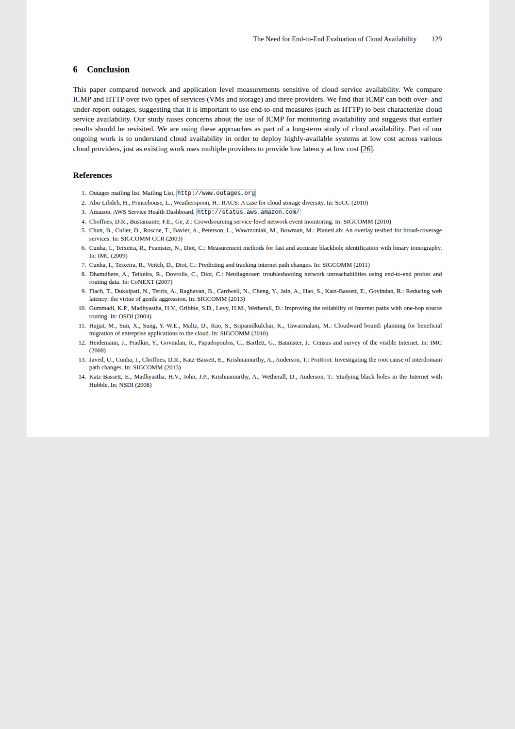The Need for End-to-End Evaluation of Cloud Availability129
6 Conclusion
This paper compared network and application level measurements sensitive of cloud service availability. We compare ICMP and HTTP over two types of services (VMs and storage) and three providers. We find that ICMP can both over- and under-report outages, suggesting that it is important to use end-to-end measures (such as HTTP) to best characterize cloud service availability. Our study raises concerns about the use of ICMP for monitoring availability and suggests that earlier results should be revisited. We are using these approaches as part of a long-term study of cloud availability. Part of our ongoing work is to understand cloud availability in order to deploy highly-available systems at low cost across various cloud providers, just as existing work uses multiple providers to provide low latency at low cost [26].
References
Outages mailing list. Mailing List, http://www.outages.org
Abu-Libdeh, H., Princehouse, L., Weatherspoon, H.: RACS: A case for cloud storage diversity. In: SoCC (2010)
Amazon. AWS Service Health Dashboard, http://status.aws.amazon.com/
Choffnes, D.R., Bustamante, F.E., Ge, Z.: Crowdsourcing service-level network event monitoring. In: SIGCOMM (2010)
Chun, B., Culler, D., Roscoe, T., Bavier, A., Peterson, L., Wawrzoniak, M., Bowman, M.: PlanetLab: An overlay testbed for broad-coverage services. In: SIGCOMM CCR (2003)
Cunha, I., Teixeira, R., Feamster, N., Diot, C.: Measurement methods for fast and accurate blackhole identification with binary tomography. In: IMC (2009)
Cunha, I., Teixeira, R., Veitch, D., Diot, C.: Predicting and tracking internet path changes. In: SIGCOMM (2011)
Dhamdhere, A., Teixeira, R., Dovrolis, C., Diot, C.: Netdiagnoser: troubleshooting network unreachabilities using end-to-end probes and routing data. In: CoNEXT (2007)
Flach, T., Dukkipati, N., Terzis, A., Raghavan, B., Cardwell, N., Cheng, Y., Jain, A., Hao, S., Katz-Bassett, E., Govindan, R.: Reducing web latency: the virtue of gentle aggression. In: SIGCOMM (2013)
Gummadi, K.P., Madhyastha, H.V., Gribble, S.D., Levy, H.M., Wetherall, D.: Improving the reliability of Internet paths with one-hop source routing. In: OSDI (2004)
Hajjat, M., Sun, X., Sung, Y.-W.E., Maltz, D., Rao, S., Sripanidkulchai, K., Tawarmalani, M.: Cloudward bound: planning for beneficial migration of enterprise applications to the cloud. In: SIGCOMM (2010)
Heidemann, J., Pradkin, Y., Govindan, R., Papadopoulos, C., Bartlett, G., Bannister, J.: Census and survey of the visible Internet. In: IMC (2008)
Javed, U., Cunha, I., Choffnes, D.R., Katz-Bassett, E., Krishnamurthy, A., Anderson, T.: PoiRoot: Investigating the root cause of interdomain path changes. In: SIGCOMM (2013)
Katz-Bassett, E., Madhyastha, H.V., John, J.P., Krishnamurthy, A., Wetherall, D., Anderson, T.: Studying black holes in the Internet with Hubble. In: NSDI (2008)